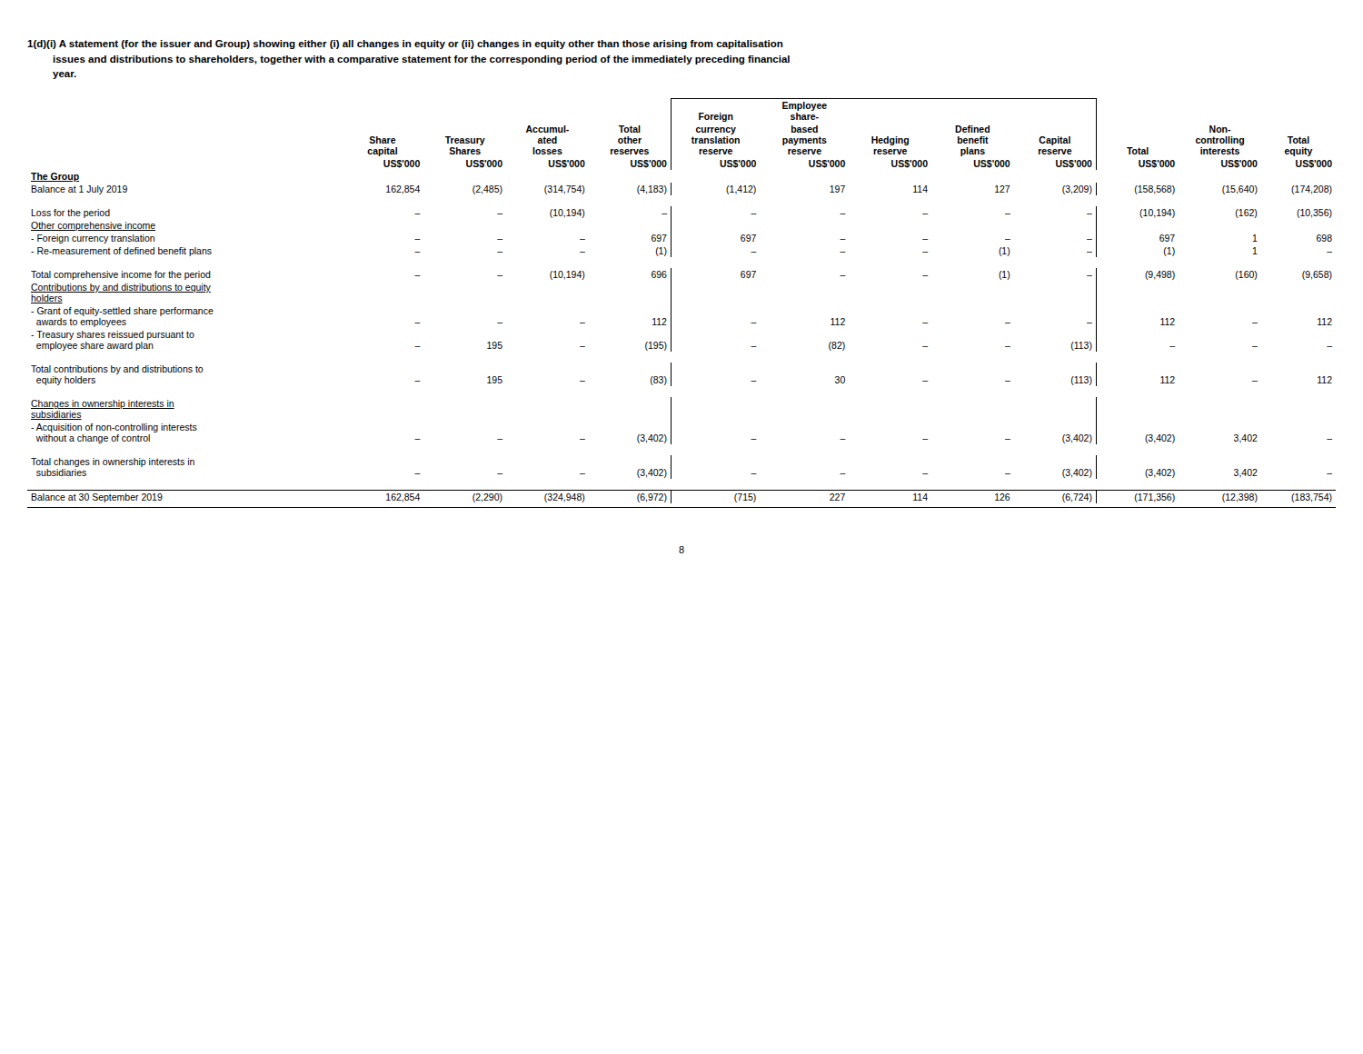1(d)(i) A statement (for the issuer and Group) showing either (i) all changes in equity or (ii) changes in equity other than those arising from capitalisation issues and distributions to shareholders, together with a comparative statement for the corresponding period of the immediately preceding financial year.
| | | | | | Foreign | Employee share- | | | | | | |
| | Share capital | Treasury Shares | Accumul- ated losses | Total other reserves | currency translation reserve | based payments reserve | Hedging reserve | Defined benefit plans | Capital reserve | Total | Non- controlling interests | Total equity |
| | US$'000 | US$'000 | US$'000 | US$'000 | US$'000 | US$'000 | US$'000 | US$'000 | US$'000 | US$'000 | US$'000 | US$'000 |
| The Group | |
| Balance at 1 July 2019 | 162,854 | (2,485) | (314,754) | (4,183) | (1,412) | 197 | 114 | 127 | (3,209) | (158,568) | (15,640) | (174,208) |
| Loss for the period | – | – | (10,194) | – | – | – | – | – | – | (10,194) | (162) | (10,356) |
| Other comprehensive income | | | | | |
| - Foreign currency translation | – | – | – | 697 | 697 | – | – | – | – | 697 | 1 | 698 |
| - Re-measurement of defined benefit plans | – | – | – | (1) | – | – | – | (1) | – | (1) | 1 | – |
| Total comprehensive income for the period | – | – | (10,194) | 696 | 697 | – | – | (1) | – | (9,498) | (160) | (9,658) |
| Contributions by and distributions to equity holders | | | | | |
| - Grant of equity-settled share performance awards to employees | – | – | – | 112 | – | 112 | – | – | – | 112 | – | 112 |
| - Treasury shares reissued pursuant to employee share award plan | – | 195 | – | (195) | – | (82) | – | – | (113) | – | – | – |
| Total contributions by and distributions to equity holders | – | 195 | – | (83) | – | 30 | – | – | (113) | 112 | – | 112 |
| Changes in ownership interests in subsidiaries | | | | | |
| - Acquisition of non-controlling interests without a change of control | – | – | – | (3,402) | – | – | – | – | (3,402) | (3,402) | 3,402 | – |
| Total changes in ownership interests in subsidiaries | – | – | – | (3,402) | – | – | – | – | (3,402) | (3,402) | 3,402 | – |
| Balance at 30 September 2019 | 162,854 | (2,290) | (324,948) | (6,972) | (715) | 227 | 114 | 126 | (6,724) | (171,356) | (12,398) | (183,754) |
8